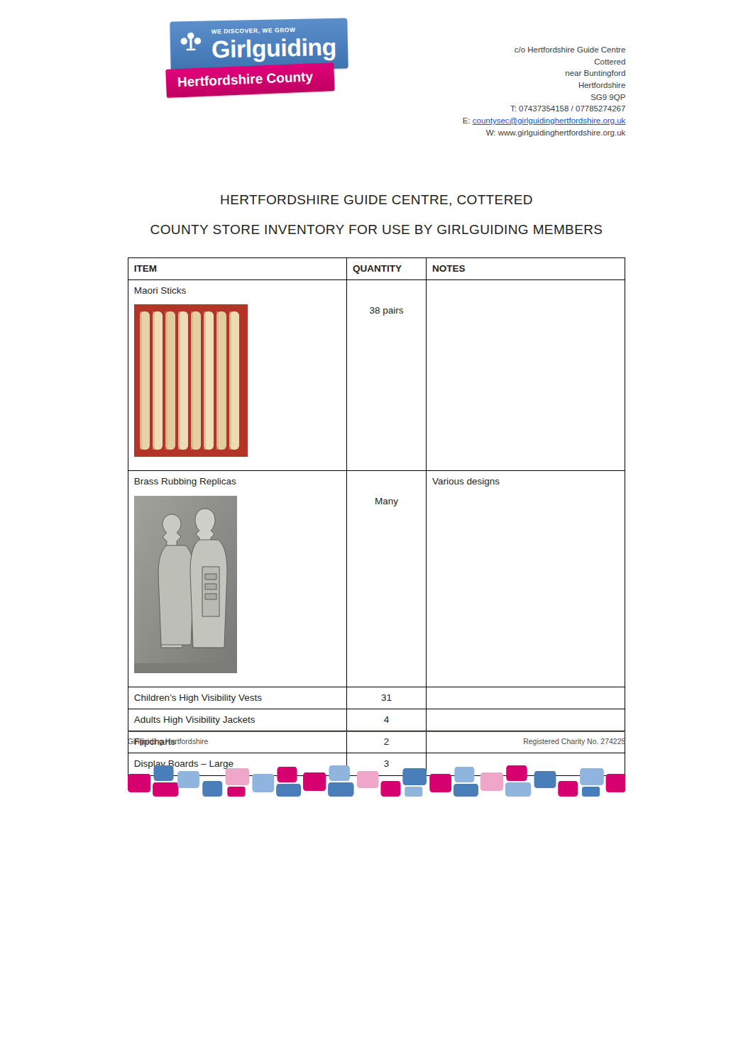We discover, we grow
Girlguiding
Hertfordshire County
c/o Hertfordshire Guide Centre
Cottered
near Buntingford
Hertfordshire
SG9 9QP
T: 07437354158 / 07785274267
E: countysec@girlguidinghertfordshire.org.uk
W: www.girlguidinghertfordshire.org.uk
Hertfordshire Guide Centre, Cottered
County Store Inventory for use by Girlguiding Members
| ITEM | QUANTITY | NOTES |
| --- | --- | --- |
| Maori Sticks | 38 pairs | |
| Brass Rubbing Replicas | Many | Various designs |
| Children’s High Visibility Vests | 31 | |
| Adults High Visibility Jackets | 4 | |
| Flipcharts | 2 | |
| Display Boards – Large | 3 | |
Girlguiding Hertfordshire Registered Charity No. 274225